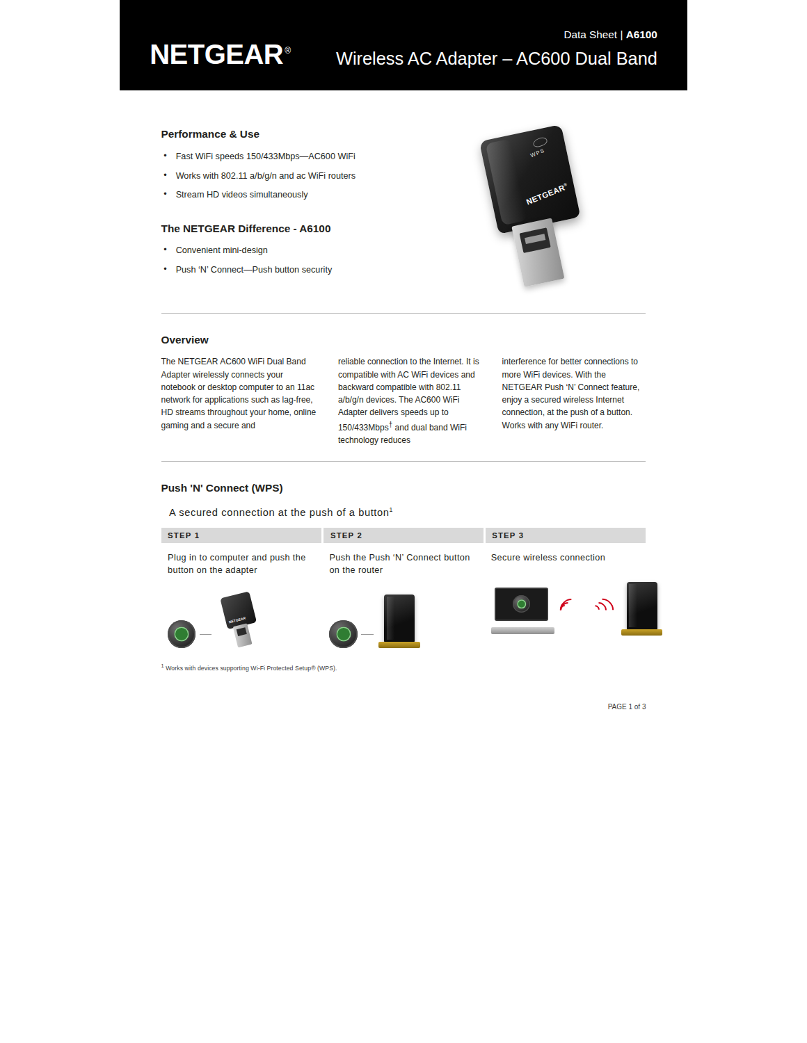NETGEAR®
Data Sheet | A6100
Wireless AC Adapter – AC600 Dual Band
Performance & Use
Fast WiFi speeds 150/433Mbps—AC600 WiFi
Works with 802.11 a/b/g/n and ac WiFi routers
Stream HD videos simultaneously
The NETGEAR Difference - A6100
Convenient mini-design
Push ‘N’ Connect—Push button security
WPS
NETGEAR®
Overview
The NETGEAR AC600 WiFi Dual Band Adapter wirelessly connects your notebook or desktop computer to an 11ac network for applications such as lag-free, HD streams throughout your home, online gaming and a secure and
reliable connection to the Internet. It is compatible with AC WiFi devices and backward compatible with 802.11 a/b/g/n devices. The AC600 WiFi Adapter delivers speeds up to 150/433Mbps† and dual band WiFi technology reduces
interference for better connections to more WiFi devices. With the NETGEAR Push ‘N’ Connect feature, enjoy a secured wireless Internet connection, at the push of a button. Works with any WiFi router.
Push 'N' Connect (WPS)
A secured connection at the push of a button1
| STEP 1 | STEP 2 | STEP 3 |
| --- | --- | --- |
| Plug in to computer and push the button on the adapter NETGEAR | Push the Push ‘N’ Connect button on the router | Secure wireless connection |
1 Works with devices supporting Wi-Fi Protected Setup® (WPS).
PAGE 1 of 3